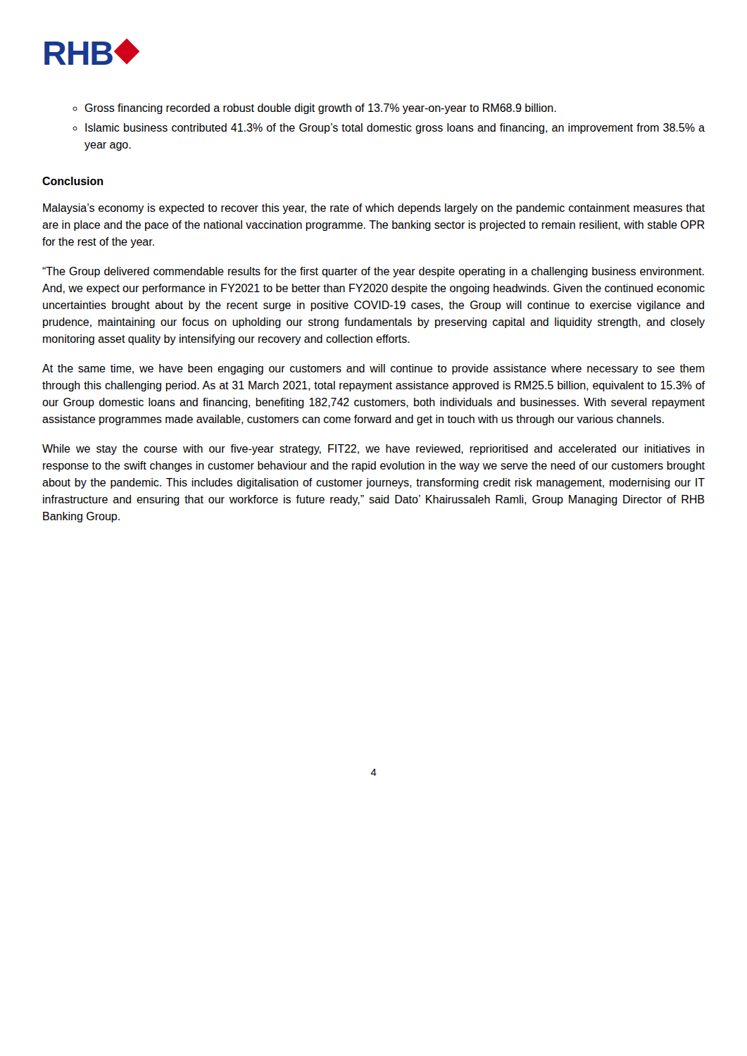RHB
Gross financing recorded a robust double digit growth of 13.7% year-on-year to RM68.9 billion.
Islamic business contributed 41.3% of the Group’s total domestic gross loans and financing, an improvement from 38.5% a year ago.
Conclusion
Malaysia’s economy is expected to recover this year, the rate of which depends largely on the pandemic containment measures that are in place and the pace of the national vaccination programme. The banking sector is projected to remain resilient, with stable OPR for the rest of the year.
“The Group delivered commendable results for the first quarter of the year despite operating in a challenging business environment. And, we expect our performance in FY2021 to be better than FY2020 despite the ongoing headwinds. Given the continued economic uncertainties brought about by the recent surge in positive COVID-19 cases, the Group will continue to exercise vigilance and prudence, maintaining our focus on upholding our strong fundamentals by preserving capital and liquidity strength, and closely monitoring asset quality by intensifying our recovery and collection efforts.
At the same time, we have been engaging our customers and will continue to provide assistance where necessary to see them through this challenging period. As at 31 March 2021, total repayment assistance approved is RM25.5 billion, equivalent to 15.3% of our Group domestic loans and financing, benefiting 182,742 customers, both individuals and businesses. With several repayment assistance programmes made available, customers can come forward and get in touch with us through our various channels.
While we stay the course with our five-year strategy, FIT22, we have reviewed, reprioritised and accelerated our initiatives in response to the swift changes in customer behaviour and the rapid evolution in the way we serve the need of our customers brought about by the pandemic. This includes digitalisation of customer journeys, transforming credit risk management, modernising our IT infrastructure and ensuring that our workforce is future ready,” said Dato’ Khairussaleh Ramli, Group Managing Director of RHB Banking Group.
4